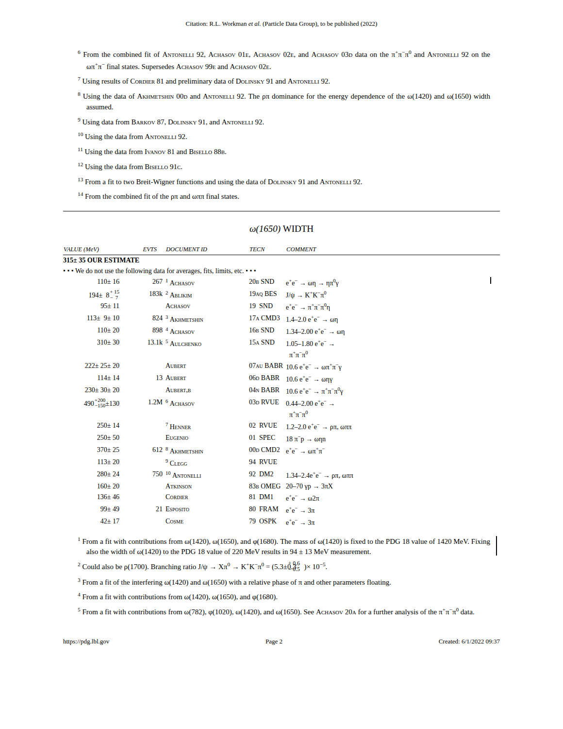Citation: R.L. Workman et al. (Particle Data Group), to be published (2022)
6 From the combined fit of Antonelli 92, Achasov 01e, Achasov 02e, and Achasov 03d data on the π+π−π0 and Antonelli 92 on the ωπ+π− final states. Supersedes Achasov 99e and Achasov 02e.
7 Using results of Cordier 81 and preliminary data of Dolinsky 91 and Antonelli 92.
8 Using the data of Akhmetshin 00d and Antonelli 92. The ρπ dominance for the energy dependence of the ω(1420) and ω(1650) width assumed.
9 Using data from Barkov 87, Dolinsky 91, and Antonelli 92.
10 Using the data from Antonelli 92.
11 Using the data from Ivanov 81 and Bisello 88b.
12 Using the data from Bisello 91c.
13 From a fit to two Breit-Wigner functions and using the data of Dolinsky 91 and Antonelli 92.
14 From the combined fit of the ρπ and ωππ final states.
ω(1650) WIDTH
| VALUE (MeV) | EVTS | DOCUMENT ID | TECN | COMMENT | |
| --- | --- | --- | --- | --- | --- |
| 315± 35 OUR ESTIMATE |
| • • • We do not use the following data for averages, fits, limits, etc. • • • |
| 110± 16 | 267 | 1 Achasov | 20 b SND | e + e − → ωη → ηπ 0 γ | |
| 194± 8 + 15 − 7 | 183k | 2 Ablikim | 19 aq BES | J/ψ → K + K − π 0 | |
| 95± 11 | | Achasov | 19 SND | e + e − → π + π − π 0 η | |
| 113± 9± 10 | 824 | 3 Akhmetshin | 17 a CMD3 | 1.4–2.0 e + e − → ωη | |
| 110± 20 | 898 | 4 Achasov | 16 b SND | 1.34–2.00 e + e − → ωη | |
| 310± 30 | 13.1k | 5 Aulchenko | 15 a SND | 1.05–1.80 e + e − → π + π − π 0 | |
| 222± 25± 20 | | Aubert | 07 au BABR | 10.6 e + e − → ωπ + π − γ | |
| 114± 14 | 13 | Aubert | 06 d BABR | 10.6 e + e − → ωηγ | |
| 230± 30± 20 | | Aubert,b | 04 n BABR | 10.6 e + e − → π + π − π 0 γ | |
| 490 +200 −150 ±130 | 1.2M | 6 Achasov | 03 d RVUE | 0.44–2.00 e + e − → π + π − π 0 | |
| 250± 14 | | 7 Henner | 02 RVUE | 1.2–2.0 e + e − → ρπ, ωππ | |
| 250± 50 | | Eugenio | 01 SPEC | 18 π − p → ωηn | |
| 370± 25 | 612 | 8 Akhmetshin | 00 d CMD2 | e + e − → ωπ + π − | |
| 113± 20 | | 9 Clegg | 94 RVUE | | |
| 280± 24 | 750 | 10 Antonelli | 92 DM2 | 1.34–2.4e + e − → ρπ, ωππ | |
| 160± 20 | | Atkinson | 83 b OMEG | 20–70 γp → 3πX | |
| 136± 46 | | Cordier | 81 DM1 | e + e − → ω2π | |
| 99± 49 | 21 | Esposito | 80 FRAM | e + e − → 3π | |
| 42± 17 | | Cosme | 79 OSPK | e + e − → 3π | |
1 From a fit with contributions from ω(1420), ω(1650), and φ(1680). The mass of ω(1420) is fixed to the PDG 18 value of 1420 MeV. Fixing also the width of ω(1420) to the PDG 18 value of 220 MeV results in 94 ± 13 MeV measurement.
2 Could also be ρ(1700). Branching ratio J/ψ → Xπ0 → K+K−π0 = (5.3±0.3+ 0.6− 0.5)× 10−5.
3 From a fit of the interfering ω(1420) and ω(1650) with a relative phase of π and other parameters floating.
4 From a fit with contributions from ω(1420), ω(1650), and φ(1680).
5 From a fit with contributions from ω(782), φ(1020), ω(1420), and ω(1650). See Achasov 20a for a further analysis of the π+π−π0 data.
https://pdg.lbl.gov Page 2 Created: 6/1/2022 09:37